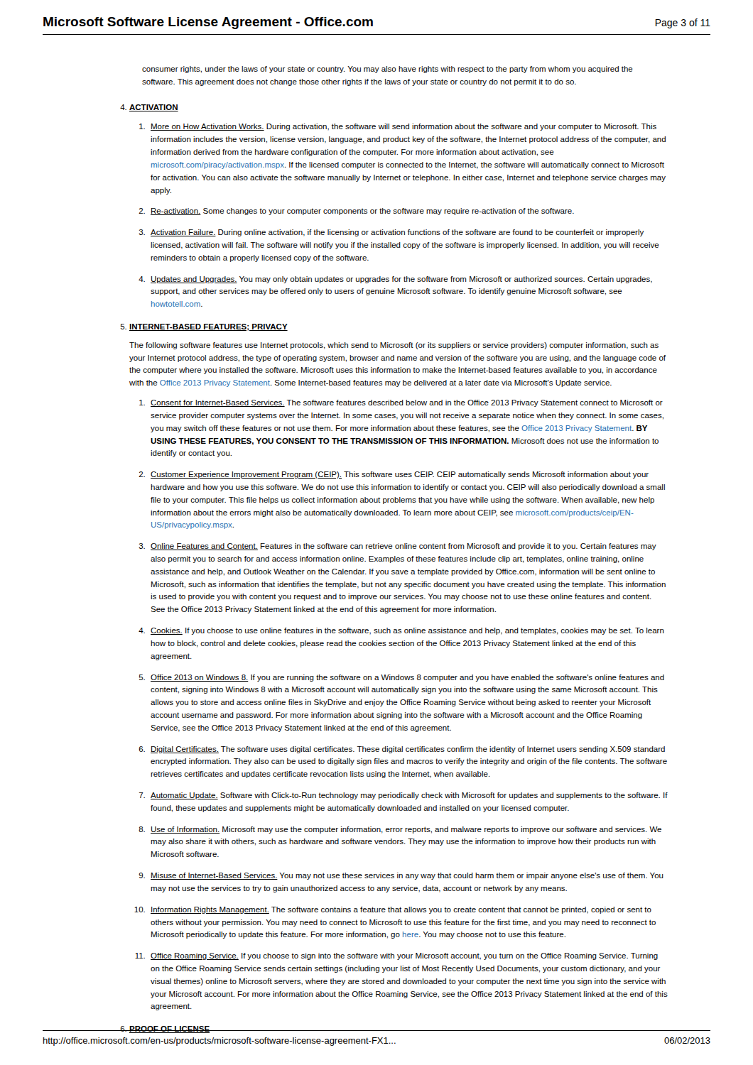Microsoft Software License Agreement - Office.com
Page 3 of 11
consumer rights, under the laws of your state or country. You may also have rights with respect to the party from whom you acquired the software. This agreement does not change those other rights if the laws of your state or country do not permit it to do so.
Activation
More on How Activation Works. During activation, the software will send information about the software and your computer to Microsoft. This information includes the version, license version, language, and product key of the software, the Internet protocol address of the computer, and information derived from the hardware configuration of the computer. For more information about activation, see microsoft.com/piracy/activation.mspx. If the licensed computer is connected to the Internet, the software will automatically connect to Microsoft for activation. You can also activate the software manually by Internet or telephone. In either case, Internet and telephone service charges may apply.
Re-activation. Some changes to your computer components or the software may require re-activation of the software.
Activation Failure. During online activation, if the licensing or activation functions of the software are found to be counterfeit or improperly licensed, activation will fail. The software will notify you if the installed copy of the software is improperly licensed. In addition, you will receive reminders to obtain a properly licensed copy of the software.
Updates and Upgrades. You may only obtain updates or upgrades for the software from Microsoft or authorized sources. Certain upgrades, support, and other services may be offered only to users of genuine Microsoft software. To identify genuine Microsoft software, see howtotell.com.
Internet-Based Features; Privacy
The following software features use Internet protocols, which send to Microsoft (or its suppliers or service providers) computer information, such as your Internet protocol address, the type of operating system, browser and name and version of the software you are using, and the language code of the computer where you installed the software. Microsoft uses this information to make the Internet-based features available to you, in accordance with the Office 2013 Privacy Statement. Some Internet-based features may be delivered at a later date via Microsoft's Update service.
Consent for Internet-Based Services. The software features described below and in the Office 2013 Privacy Statement connect to Microsoft or service provider computer systems over the Internet. In some cases, you will not receive a separate notice when they connect. In some cases, you may switch off these features or not use them. For more information about these features, see the Office 2013 Privacy Statement. BY USING THESE FEATURES, YOU CONSENT TO THE TRANSMISSION OF THIS INFORMATION. Microsoft does not use the information to identify or contact you.
Customer Experience Improvement Program (CEIP). This software uses CEIP. CEIP automatically sends Microsoft information about your hardware and how you use this software. We do not use this information to identify or contact you. CEIP will also periodically download a small file to your computer. This file helps us collect information about problems that you have while using the software. When available, new help information about the errors might also be automatically downloaded. To learn more about CEIP, see microsoft.com/products/ceip/EN-US/privacypolicy.mspx.
Online Features and Content. Features in the software can retrieve online content from Microsoft and provide it to you. Certain features may also permit you to search for and access information online. Examples of these features include clip art, templates, online training, online assistance and help, and Outlook Weather on the Calendar. If you save a template provided by Office.com, information will be sent online to Microsoft, such as information that identifies the template, but not any specific document you have created using the template. This information is used to provide you with content you request and to improve our services. You may choose not to use these online features and content. See the Office 2013 Privacy Statement linked at the end of this agreement for more information.
Cookies. If you choose to use online features in the software, such as online assistance and help, and templates, cookies may be set. To learn how to block, control and delete cookies, please read the cookies section of the Office 2013 Privacy Statement linked at the end of this agreement.
Office 2013 on Windows 8. If you are running the software on a Windows 8 computer and you have enabled the software's online features and content, signing into Windows 8 with a Microsoft account will automatically sign you into the software using the same Microsoft account. This allows you to store and access online files in SkyDrive and enjoy the Office Roaming Service without being asked to reenter your Microsoft account username and password. For more information about signing into the software with a Microsoft account and the Office Roaming Service, see the Office 2013 Privacy Statement linked at the end of this agreement.
Digital Certificates. The software uses digital certificates. These digital certificates confirm the identity of Internet users sending X.509 standard encrypted information. They also can be used to digitally sign files and macros to verify the integrity and origin of the file contents. The software retrieves certificates and updates certificate revocation lists using the Internet, when available.
Automatic Update. Software with Click-to-Run technology may periodically check with Microsoft for updates and supplements to the software. If found, these updates and supplements might be automatically downloaded and installed on your licensed computer.
Use of Information. Microsoft may use the computer information, error reports, and malware reports to improve our software and services. We may also share it with others, such as hardware and software vendors. They may use the information to improve how their products run with Microsoft software.
Misuse of Internet-Based Services. You may not use these services in any way that could harm them or impair anyone else's use of them. You may not use the services to try to gain unauthorized access to any service, data, account or network by any means.
Information Rights Management. The software contains a feature that allows you to create content that cannot be printed, copied or sent to others without your permission. You may need to connect to Microsoft to use this feature for the first time, and you may need to reconnect to Microsoft periodically to update this feature. For more information, go here. You may choose not to use this feature.
Office Roaming Service. If you choose to sign into the software with your Microsoft account, you turn on the Office Roaming Service. Turning on the Office Roaming Service sends certain settings (including your list of Most Recently Used Documents, your custom dictionary, and your visual themes) online to Microsoft servers, where they are stored and downloaded to your computer the next time you sign into the service with your Microsoft account. For more information about the Office Roaming Service, see the Office 2013 Privacy Statement linked at the end of this agreement.
Proof of License
http://office.microsoft.com/en-us/products/microsoft-software-license-agreement-FX1... 06/02/2013